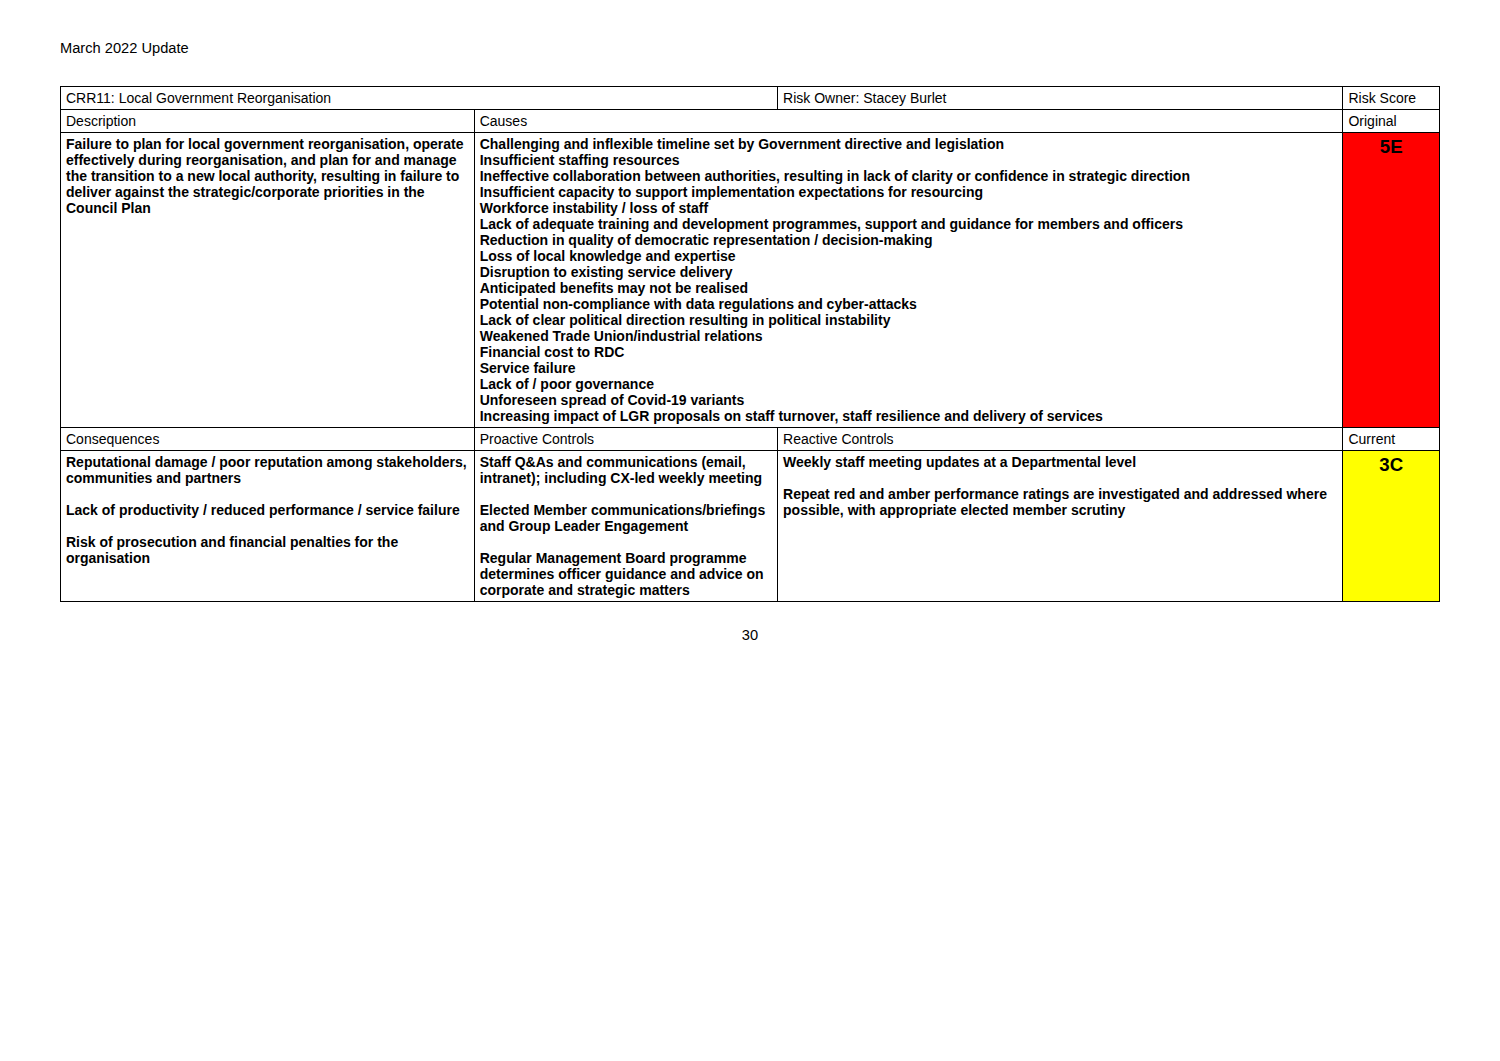March 2022 Update
| CRR11: Local Government Reorganisation | Risk Owner: Stacey Burlet | Risk Score |
| Description | Causes | Original |
| Failure to plan for local government reorganisation, operate effectively during reorganisation, and plan for and manage the transition to a new local authority, resulting in failure to deliver against the strategic/corporate priorities in the Council Plan | Challenging and inflexible timeline set by Government directive and legislation Insufficient staffing resources Ineffective collaboration between authorities, resulting in lack of clarity or confidence in strategic direction Insufficient capacity to support implementation expectations for resourcing Workforce instability / loss of staff Lack of adequate training and development programmes, support and guidance for members and officers Reduction in quality of democratic representation / decision-making Loss of local knowledge and expertise Disruption to existing service delivery Anticipated benefits may not be realised Potential non-compliance with data regulations and cyber-attacks Lack of clear political direction resulting in political instability Weakened Trade Union/industrial relations Financial cost to RDC Service failure Lack of / poor governance Unforeseen spread of Covid-19 variants Increasing impact of LGR proposals on staff turnover, staff resilience and delivery of services | 5E |
| Consequences | Proactive Controls | Reactive Controls | Current |
| Reputational damage / poor reputation among stakeholders, communities and partners Lack of productivity / reduced performance / service failure Risk of prosecution and financial penalties for the organisation | Staff Q&As and communications (email, intranet); including CX-led weekly meeting Elected Member communications/briefings and Group Leader Engagement Regular Management Board programme determines officer guidance and advice on corporate and strategic matters | Weekly staff meeting updates at a Departmental level Repeat red and amber performance ratings are investigated and addressed where possible, with appropriate elected member scrutiny | 3C |
30